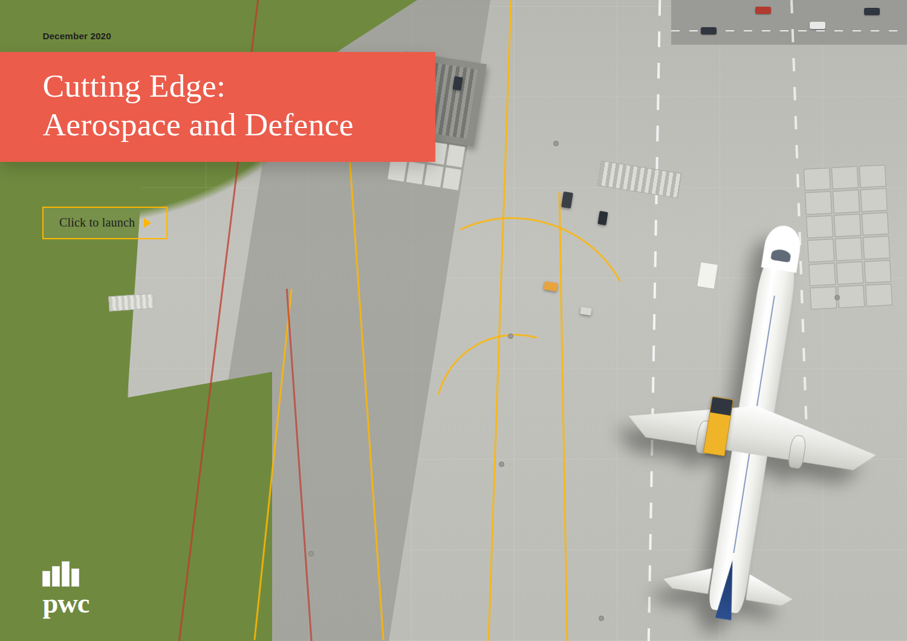December 2020
Cutting Edge: Aerospace and Defence
Click to launch
pwc